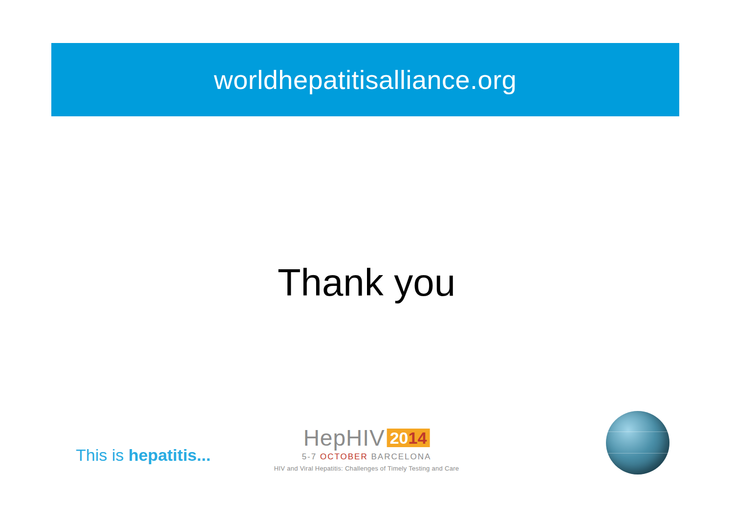worldhepatitisalliance.org
Thank you
This is hepatitis...
HepHIV 2014
5-7 OCTOBER BARCELONA
HIV and Viral Hepatitis: Challenges of Timely Testing and Care